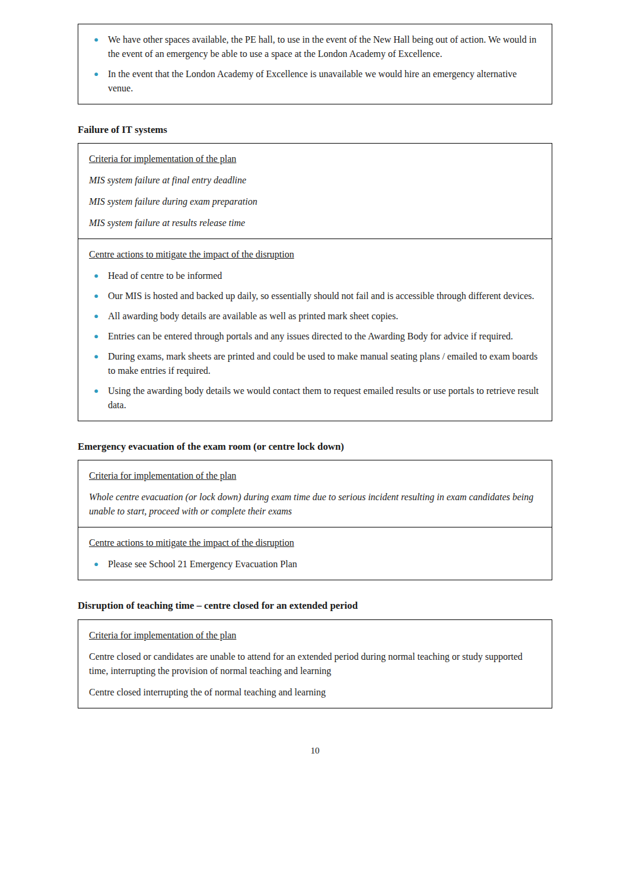We have other spaces available, the PE hall, to use in the event of the New Hall being out of action. We would in the event of an emergency be able to use a space at the London Academy of Excellence.
In the event that the London Academy of Excellence is unavailable we would hire an emergency alternative venue.
Failure of IT systems
Criteria for implementation of the plan
MIS system failure at final entry deadline
MIS system failure during exam preparation
MIS system failure at results release time
Centre actions to mitigate the impact of the disruption
Head of centre to be informed
Our MIS is hosted and backed up daily, so essentially should not fail and is accessible through different devices.
All awarding body details are available as well as printed mark sheet copies.
Entries can be entered through portals and any issues directed to the Awarding Body for advice if required.
During exams, mark sheets are printed and could be used to make manual seating plans / emailed to exam boards to make entries if required.
Using the awarding body details we would contact them to request emailed results or use portals to retrieve result data.
Emergency evacuation of the exam room (or centre lock down)
Criteria for implementation of the plan
Whole centre evacuation (or lock down) during exam time due to serious incident resulting in exam candidates being unable to start, proceed with or complete their exams
Centre actions to mitigate the impact of the disruption
Please see School 21 Emergency Evacuation Plan
Disruption of teaching time – centre closed for an extended period
Criteria for implementation of the plan
Centre closed or candidates are unable to attend for an extended period during normal teaching or study supported time, interrupting the provision of normal teaching and learning
Centre closed interrupting the of normal teaching and learning
10